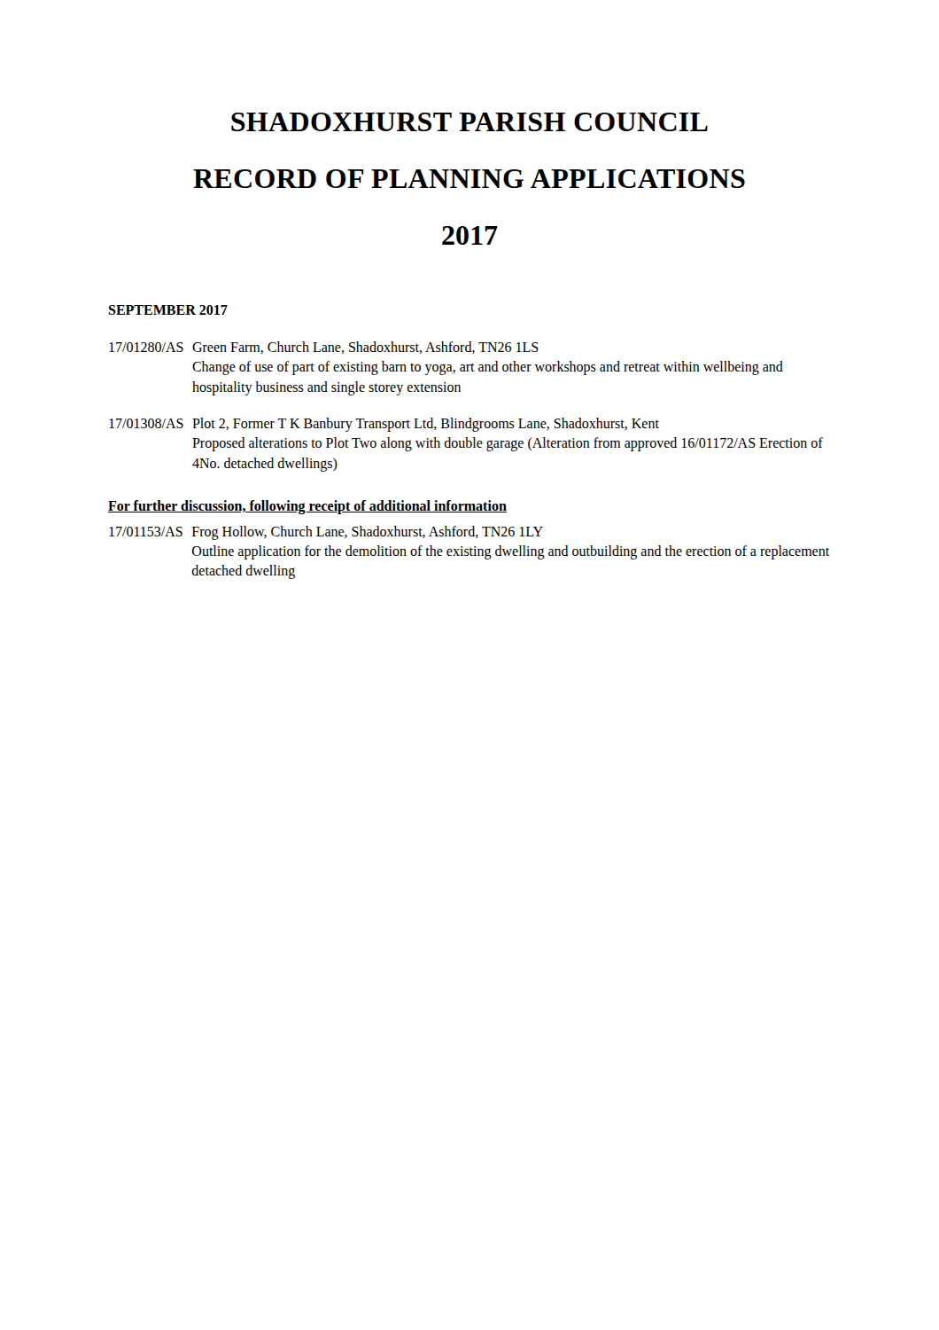SHADOXHURST PARISH COUNCIL
RECORD OF PLANNING APPLICATIONS
2017
SEPTEMBER 2017
17/01280/AS
Green Farm, Church Lane, Shadoxhurst, Ashford, TN26 1LS
Change of use of part of existing barn to yoga, art and other workshops and retreat within wellbeing and hospitality business and single storey extension
17/01308/AS
Plot 2, Former T K Banbury Transport Ltd, Blindgrooms Lane, Shadoxhurst, Kent
Proposed alterations to Plot Two along with double garage (Alteration from approved 16/01172/AS Erection of 4No. detached dwellings)
For further discussion, following receipt of additional information
17/01153/AS
Frog Hollow, Church Lane, Shadoxhurst, Ashford, TN26 1LY
Outline application for the demolition of the existing dwelling and outbuilding and the erection of a replacement detached dwelling